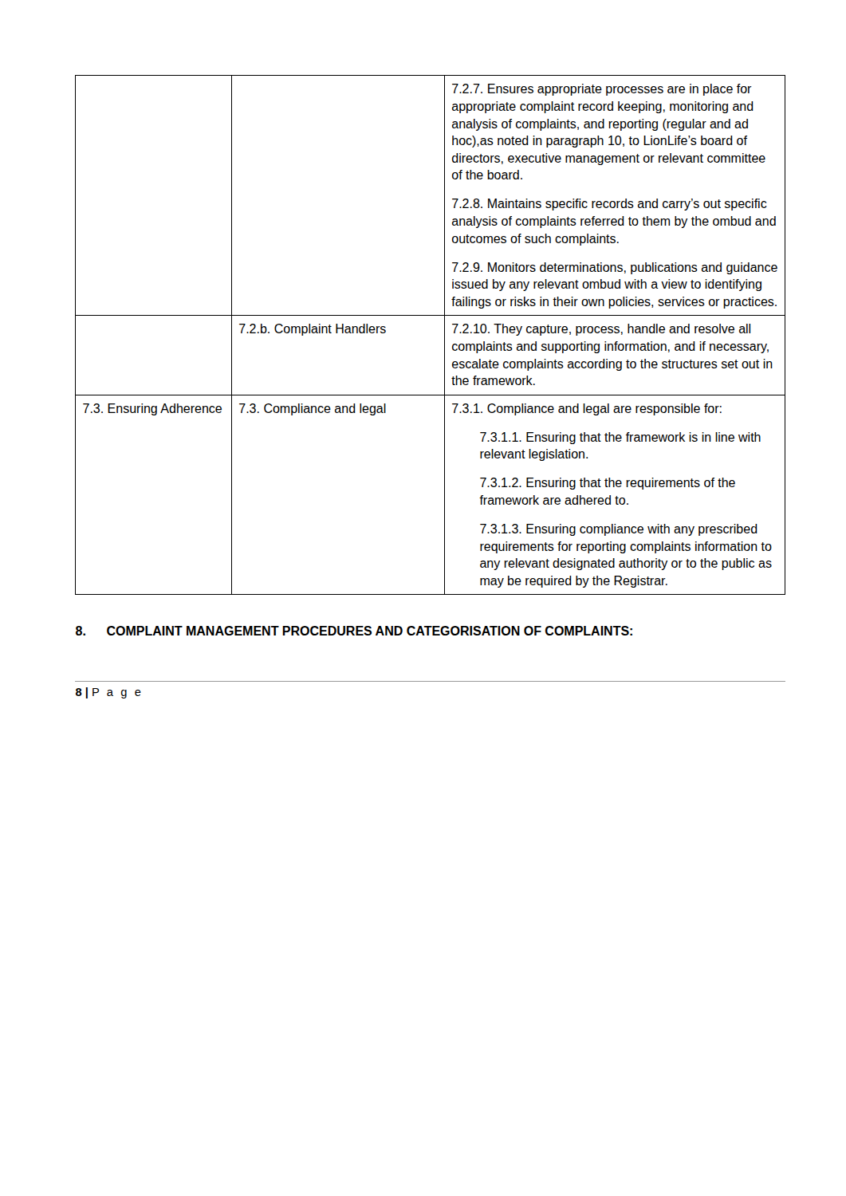| | | 7.2.7. Ensures appropriate processes are in place for appropriate complaint record keeping, monitoring and analysis of complaints, and reporting (regular and ad hoc),as noted in paragraph 10, to LionLife’s board of directors, executive management or relevant committee of the board. 7.2.8. Maintains specific records and carry’s out specific analysis of complaints referred to them by the ombud and outcomes of such complaints. 7.2.9. Monitors determinations, publications and guidance issued by any relevant ombud with a view to identifying failings or risks in their own policies, services or practices. |
| | 7.2.b. Complaint Handlers | 7.2.10. They capture, process, handle and resolve all complaints and supporting information, and if necessary, escalate complaints according to the structures set out in the framework. |
| 7.3. Ensuring Adherence | 7.3. Compliance and legal | 7.3.1. Compliance and legal are responsible for: 7.3.1.1. Ensuring that the framework is in line with relevant legislation. 7.3.1.2. Ensuring that the requirements of the framework are adhered to. 7.3.1.3. Ensuring compliance with any prescribed requirements for reporting complaints information to any relevant designated authority or to the public as may be required by the Registrar. |
8. COMPLAINT MANAGEMENT PROCEDURES AND CATEGORISATION OF COMPLAINTS:
8 | P a g e